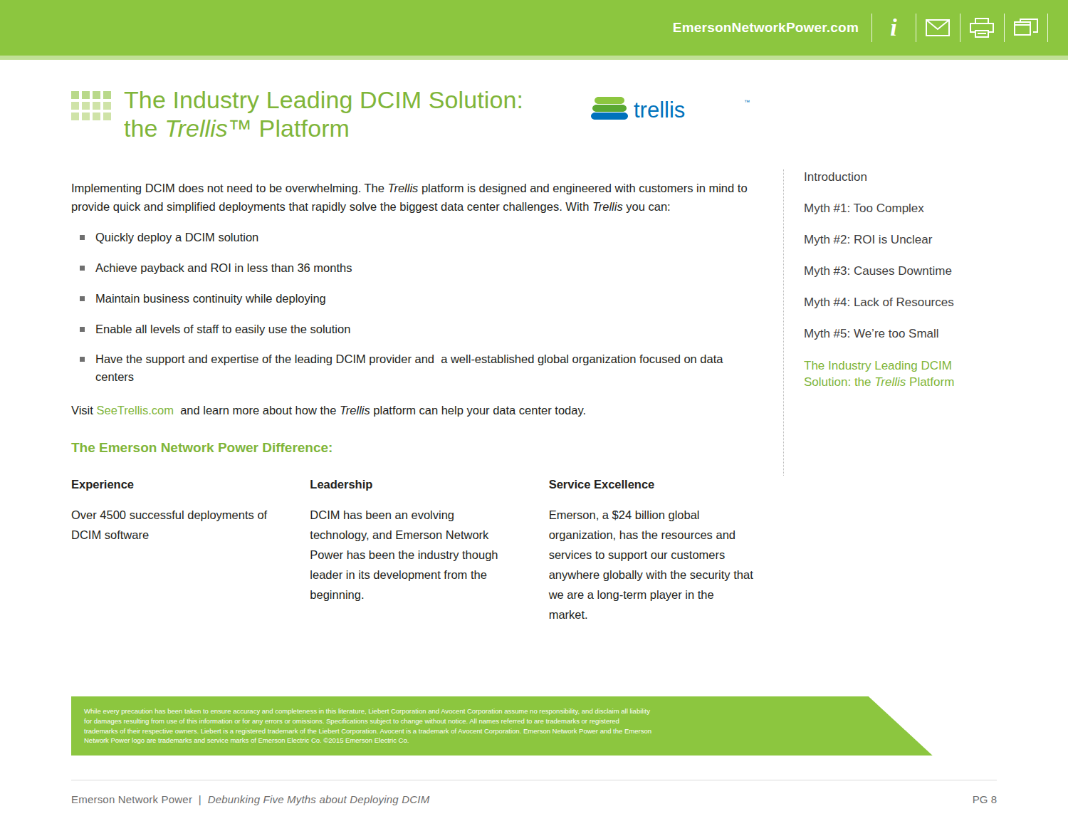EmersonNetworkPower.com i
The Industry Leading DCIM Solution:
the Trellis™ Platform
trellis ™
Implementing DCIM does not need to be overwhelming. The Trellis platform is designed and engineered with customers in mind to provide quick and simplified deployments that rapidly solve the biggest data center challenges. With Trellis you can:
Quickly deploy a DCIM solution
Achieve payback and ROI in less than 36 months
Maintain business continuity while deploying
Enable all levels of staff to easily use the solution
Have the support and expertise of the leading DCIM provider and a well-established global organization focused on data centers
Visit SeeTrellis.com and learn more about how the Trellis platform can help your data center today.
The Emerson Network Power Difference:
Experience
Over 4500 successful deployments of DCIM software
Leadership
DCIM has been an evolving technology, and Emerson Network Power has been the industry though leader in its development from the beginning.
Service Excellence
Emerson, a $24 billion global organization, has the resources and services to support our customers anywhere globally with the security that we are a long-term player in the market.
Introduction
Myth #1: Too Complex
Myth #2: ROI is Unclear
Myth #3: Causes Downtime
Myth #4: Lack of Resources
Myth #5: We’re too Small
The Industry Leading DCIM Solution: the Trellis Platform
While every precaution has been taken to ensure accuracy and completeness in this literature, Liebert Corporation and Avocent Corporation assume no responsibility, and disclaim all liability for damages resulting from use of this information or for any errors or omissions. Specifications subject to change without notice. All names referred to are trademarks or registered trademarks of their respective owners. Liebert is a registered trademark of the Liebert Corporation. Avocent is a trademark of Avocent Corporation. Emerson Network Power and the Emerson Network Power logo are trademarks and service marks of Emerson Electric Co. ©2015 Emerson Electric Co.
Emerson Network Power | Debunking Five Myths about Deploying DCIM
PG 8